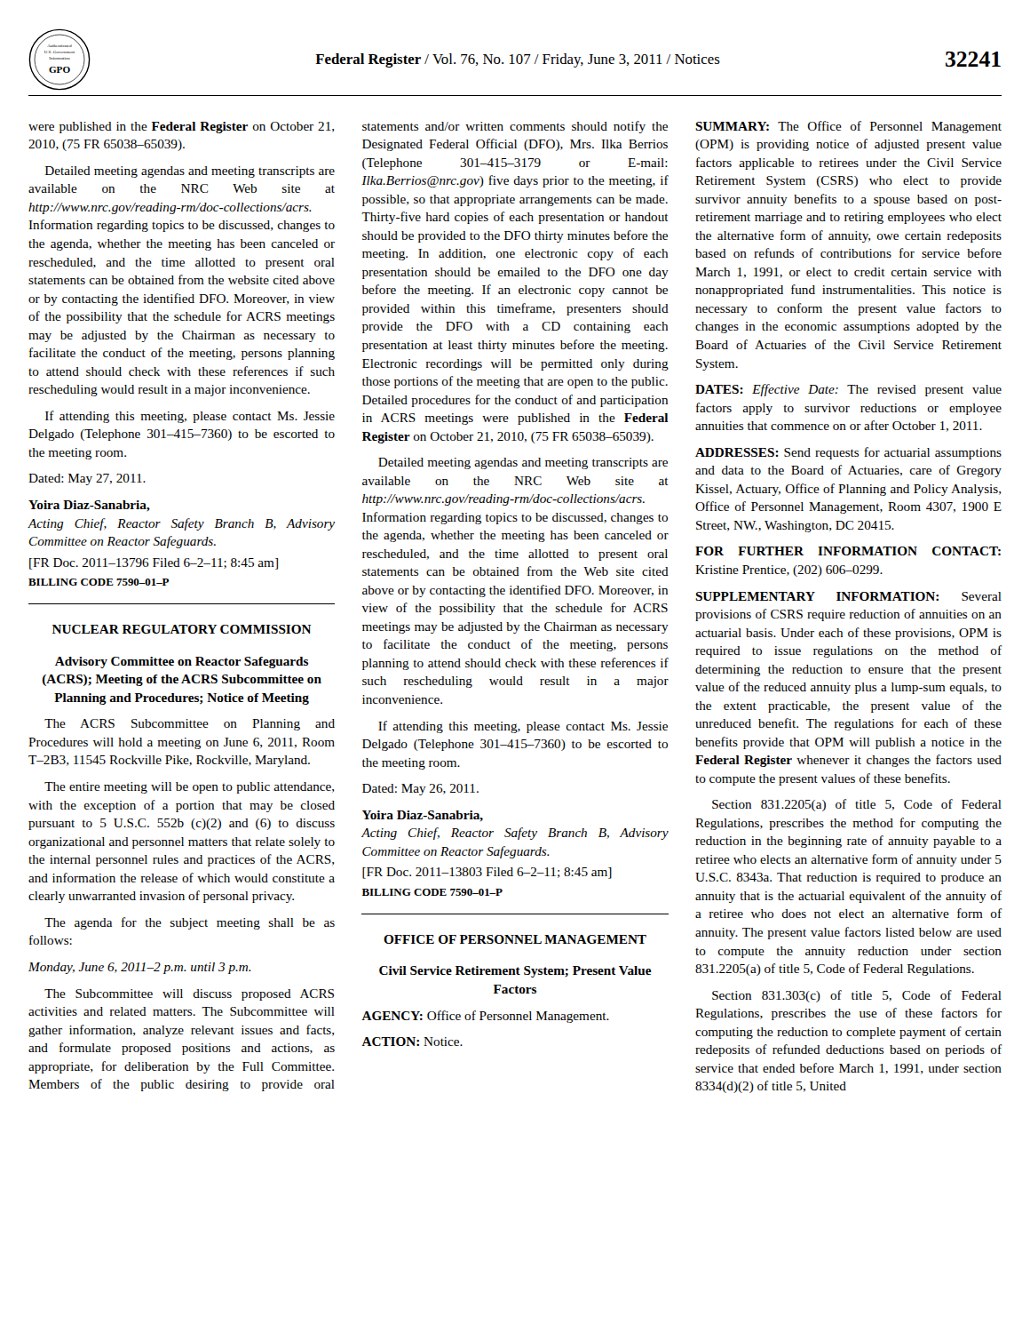Authenticated U.S. Government Information GPO
Federal Register / Vol. 76, No. 107 / Friday, June 3, 2011 / Notices
32241
were published in the Federal Register on October 21, 2010, (75 FR 65038–65039).
Detailed meeting agendas and meeting transcripts are available on the NRC Web site at http://www.nrc.gov/reading-rm/doc-collections/acrs. Information regarding topics to be discussed, changes to the agenda, whether the meeting has been canceled or rescheduled, and the time allotted to present oral statements can be obtained from the website cited above or by contacting the identified DFO. Moreover, in view of the possibility that the schedule for ACRS meetings may be adjusted by the Chairman as necessary to facilitate the conduct of the meeting, persons planning to attend should check with these references if such rescheduling would result in a major inconvenience.
If attending this meeting, please contact Ms. Jessie Delgado (Telephone 301–415–7360) to be escorted to the meeting room.
Dated: May 27, 2011.
Yoira Diaz-Sanabria,
Acting Chief, Reactor Safety Branch B, Advisory Committee on Reactor Safeguards.
[FR Doc. 2011–13796 Filed 6–2–11; 8:45 am]
BILLING CODE 7590–01–P
NUCLEAR REGULATORY COMMISSION
Advisory Committee on Reactor Safeguards (ACRS); Meeting of the ACRS Subcommittee on Planning and Procedures; Notice of Meeting
The ACRS Subcommittee on Planning and Procedures will hold a meeting on June 6, 2011, Room T–2B3, 11545 Rockville Pike, Rockville, Maryland.
The entire meeting will be open to public attendance, with the exception of a portion that may be closed pursuant to 5 U.S.C. 552b (c)(2) and (6) to discuss organizational and personnel matters that relate solely to the internal personnel rules and practices of the ACRS, and information the release of which would constitute a clearly unwarranted invasion of personal privacy.
The agenda for the subject meeting shall be as follows:
Monday, June 6, 2011–2 p.m. until 3 p.m.
The Subcommittee will discuss proposed ACRS activities and related matters. The Subcommittee will gather information, analyze relevant issues and facts, and formulate proposed positions and actions, as appropriate, for deliberation by the Full Committee. Members of the public desiring to provide oral statements and/or written comments should notify the Designated Federal Official (DFO), Mrs. Ilka Berrios (Telephone 301–415–3179 or E-mail: Ilka.Berrios@nrc.gov) five days prior to the meeting, if possible, so that appropriate arrangements can be made. Thirty-five hard copies of each presentation or handout should be provided to the DFO thirty minutes before the meeting. In addition, one electronic copy of each presentation should be emailed to the DFO one day before the meeting. If an electronic copy cannot be provided within this timeframe, presenters should provide the DFO with a CD containing each presentation at least thirty minutes before the meeting. Electronic recordings will be permitted only during those portions of the meeting that are open to the public. Detailed procedures for the conduct of and participation in ACRS meetings were published in the Federal Register on October 21, 2010, (75 FR 65038–65039).
Detailed meeting agendas and meeting transcripts are available on the NRC Web site at http://www.nrc.gov/reading-rm/doc-collections/acrs. Information regarding topics to be discussed, changes to the agenda, whether the meeting has been canceled or rescheduled, and the time allotted to present oral statements can be obtained from the Web site cited above or by contacting the identified DFO. Moreover, in view of the possibility that the schedule for ACRS meetings may be adjusted by the Chairman as necessary to facilitate the conduct of the meeting, persons planning to attend should check with these references if such rescheduling would result in a major inconvenience.
If attending this meeting, please contact Ms. Jessie Delgado (Telephone 301–415–7360) to be escorted to the meeting room.
Dated: May 26, 2011.
Yoira Diaz-Sanabria,
Acting Chief, Reactor Safety Branch B, Advisory Committee on Reactor Safeguards.
[FR Doc. 2011–13803 Filed 6–2–11; 8:45 am]
BILLING CODE 7590–01–P
OFFICE OF PERSONNEL MANAGEMENT
Civil Service Retirement System; Present Value Factors
AGENCY: Office of Personnel Management.
ACTION: Notice.
SUMMARY: The Office of Personnel Management (OPM) is providing notice of adjusted present value factors applicable to retirees under the Civil Service Retirement System (CSRS) who elect to provide survivor annuity benefits to a spouse based on post-retirement marriage and to retiring employees who elect the alternative form of annuity, owe certain redeposits based on refunds of contributions for service before March 1, 1991, or elect to credit certain service with nonappropriated fund instrumentalities. This notice is necessary to conform the present value factors to changes in the economic assumptions adopted by the Board of Actuaries of the Civil Service Retirement System.
DATES: Effective Date: The revised present value factors apply to survivor reductions or employee annuities that commence on or after October 1, 2011.
ADDRESSES: Send requests for actuarial assumptions and data to the Board of Actuaries, care of Gregory Kissel, Actuary, Office of Planning and Policy Analysis, Office of Personnel Management, Room 4307, 1900 E Street, NW., Washington, DC 20415.
FOR FURTHER INFORMATION CONTACT: Kristine Prentice, (202) 606–0299.
SUPPLEMENTARY INFORMATION: Several provisions of CSRS require reduction of annuities on an actuarial basis. Under each of these provisions, OPM is required to issue regulations on the method of determining the reduction to ensure that the present value of the reduced annuity plus a lump-sum equals, to the extent practicable, the present value of the unreduced benefit. The regulations for each of these benefits provide that OPM will publish a notice in the Federal Register whenever it changes the factors used to compute the present values of these benefits.
Section 831.2205(a) of title 5, Code of Federal Regulations, prescribes the method for computing the reduction in the beginning rate of annuity payable to a retiree who elects an alternative form of annuity under 5 U.S.C. 8343a. That reduction is required to produce an annuity that is the actuarial equivalent of the annuity of a retiree who does not elect an alternative form of annuity. The present value factors listed below are used to compute the annuity reduction under section 831.2205(a) of title 5, Code of Federal Regulations.
Section 831.303(c) of title 5, Code of Federal Regulations, prescribes the use of these factors for computing the reduction to complete payment of certain redeposits of refunded deductions based on periods of service that ended before March 1, 1991, under section 8334(d)(2) of title 5, United